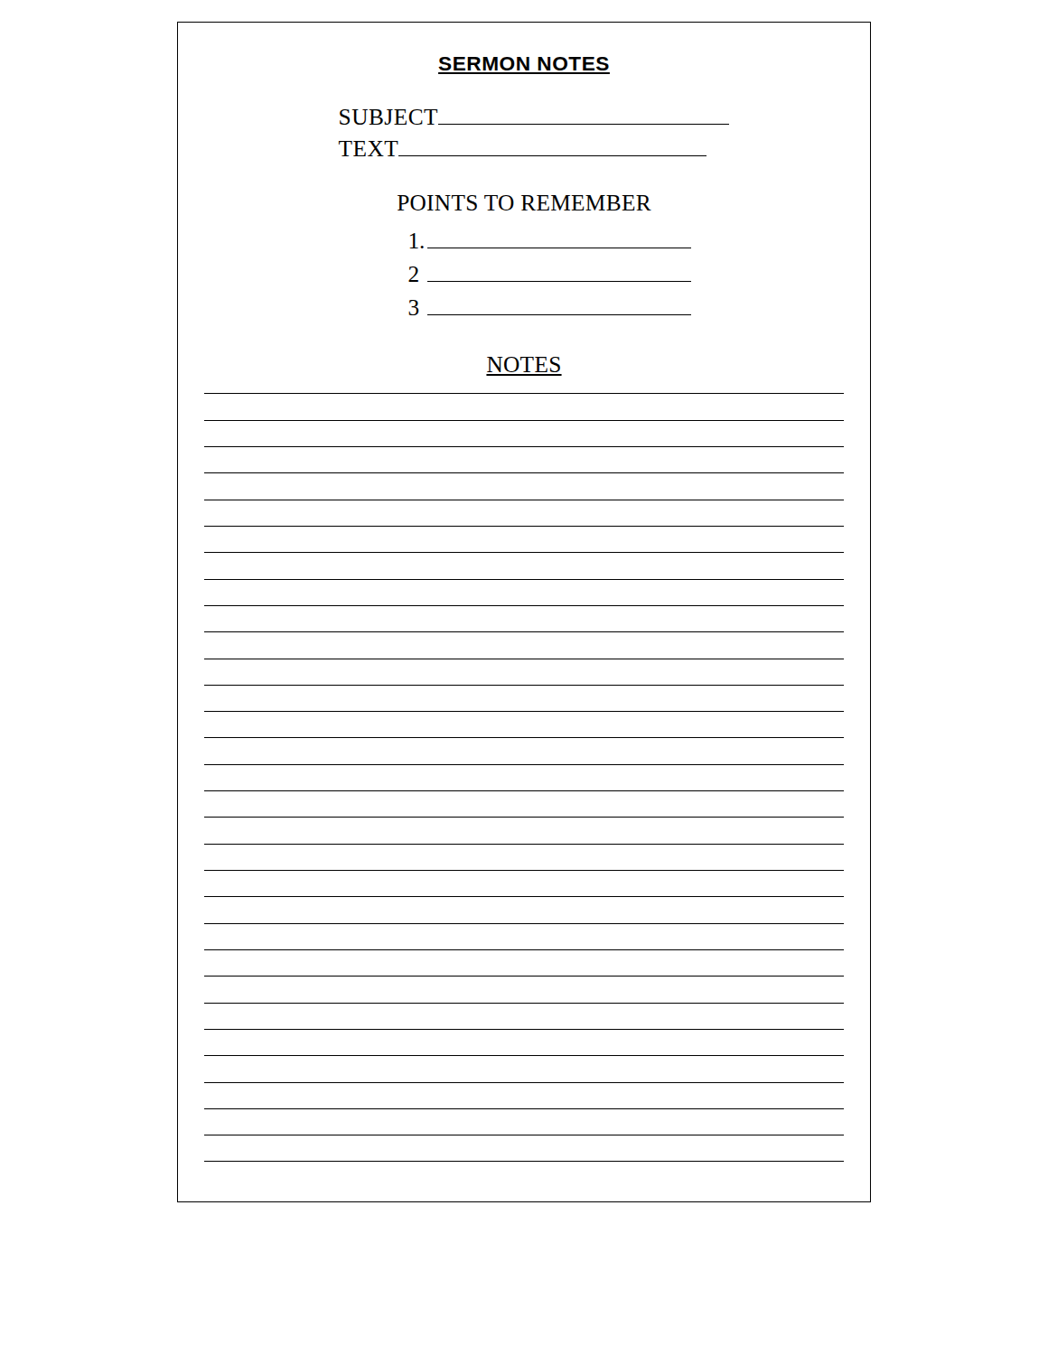SERMON NOTES
SUBJECT
TEXT
POINTS TO REMEMBER
1.
2
3
NOTES